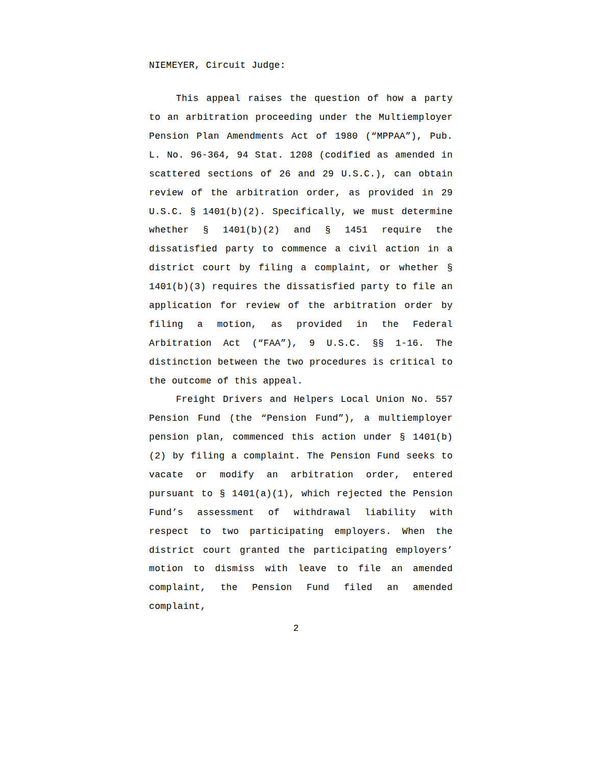NIEMEYER, Circuit Judge:
This appeal raises the question of how a party to an arbitration proceeding under the Multiemployer Pension Plan Amendments Act of 1980 (“MPPAA”), Pub. L. No. 96-364, 94 Stat. 1208 (codified as amended in scattered sections of 26 and 29 U.S.C.), can obtain review of the arbitration order, as provided in 29 U.S.C. § 1401(b)(2). Specifically, we must determine whether § 1401(b)(2) and § 1451 require the dissatisfied party to commence a civil action in a district court by filing a complaint, or whether § 1401(b)(3) requires the dissatisfied party to file an application for review of the arbitration order by filing a motion, as provided in the Federal Arbitration Act (“FAA”), 9 U.S.C. §§ 1-16. The distinction between the two procedures is critical to the outcome of this appeal.
Freight Drivers and Helpers Local Union No. 557 Pension Fund (the “Pension Fund”), a multiemployer pension plan, commenced this action under § 1401(b)(2) by filing a complaint. The Pension Fund seeks to vacate or modify an arbitration order, entered pursuant to § 1401(a)(1), which rejected the Pension Fund’s assessment of withdrawal liability with respect to two participating employers. When the district court granted the participating employers’ motion to dismiss with leave to file an amended complaint, the Pension Fund filed an amended complaint,
2